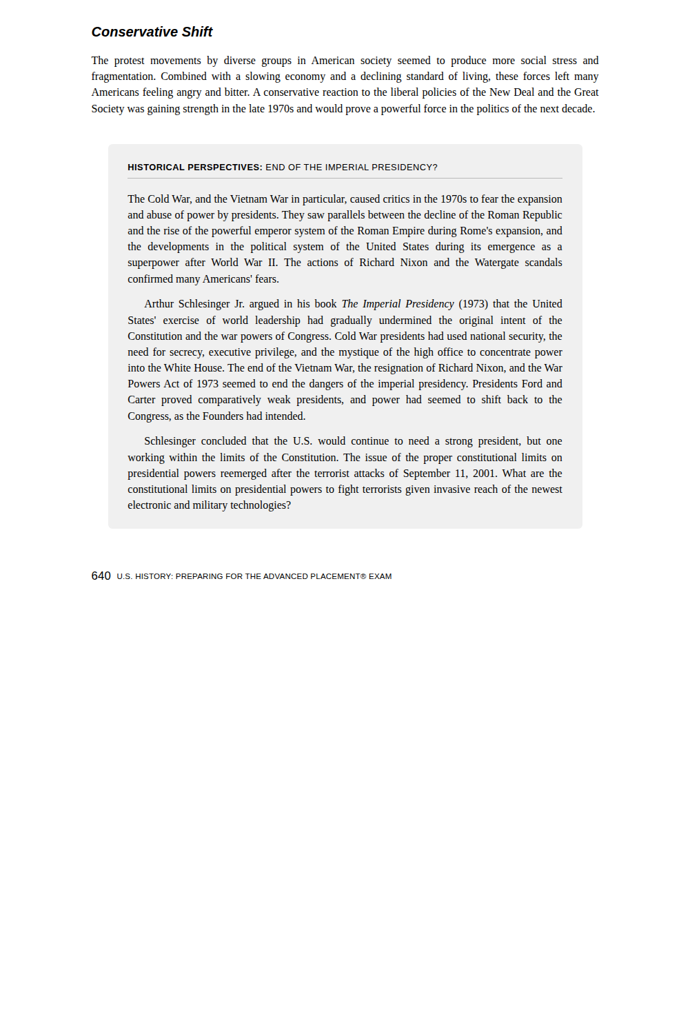Conservative Shift
The protest movements by diverse groups in American society seemed to produce more social stress and fragmentation. Combined with a slowing economy and a declining standard of living, these forces left many Americans feeling angry and bitter. A conservative reaction to the liberal policies of the New Deal and the Great Society was gaining strength in the late 1970s and would prove a powerful force in the politics of the next decade.
Historical Perspectives: End of the Imperial Presidency?
The Cold War, and the Vietnam War in particular, caused critics in the 1970s to fear the expansion and abuse of power by presidents. They saw parallels between the decline of the Roman Republic and the rise of the powerful emperor system of the Roman Empire during Rome's expansion, and the developments in the political system of the United States during its emergence as a superpower after World War II. The actions of Richard Nixon and the Watergate scandals confirmed many Americans' fears.
Arthur Schlesinger Jr. argued in his book The Imperial Presidency (1973) that the United States' exercise of world leadership had gradually undermined the original intent of the Constitution and the war powers of Congress. Cold War presidents had used national security, the need for secrecy, executive privilege, and the mystique of the high office to concentrate power into the White House. The end of the Vietnam War, the resignation of Richard Nixon, and the War Powers Act of 1973 seemed to end the dangers of the imperial presidency. Presidents Ford and Carter proved comparatively weak presidents, and power had seemed to shift back to the Congress, as the Founders had intended.
Schlesinger concluded that the U.S. would continue to need a strong president, but one working within the limits of the Constitution. The issue of the proper constitutional limits on presidential powers reemerged after the terrorist attacks of September 11, 2001. What are the constitutional limits on presidential powers to fight terrorists given invasive reach of the newest electronic and military technologies?
640 U.S. History: Preparing for the Advanced Placement® Exam